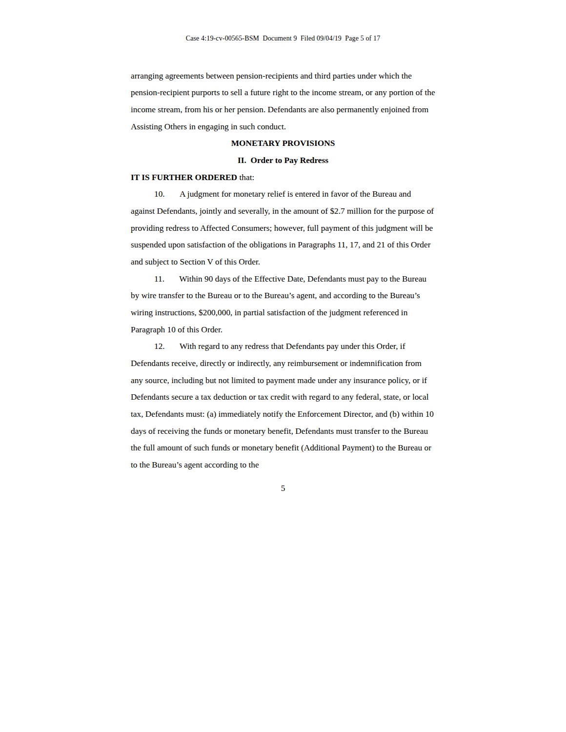Case 4:19-cv-00565-BSM Document 9 Filed 09/04/19 Page 5 of 17
arranging agreements between pension-recipients and third parties under which the pension-recipient purports to sell a future right to the income stream, or any portion of the income stream, from his or her pension. Defendants are also permanently enjoined from Assisting Others in engaging in such conduct.
MONETARY PROVISIONS
II. Order to Pay Redress
IT IS FURTHER ORDERED that:
10. A judgment for monetary relief is entered in favor of the Bureau and against Defendants, jointly and severally, in the amount of $2.7 million for the purpose of providing redress to Affected Consumers; however, full payment of this judgment will be suspended upon satisfaction of the obligations in Paragraphs 11, 17, and 21 of this Order and subject to Section V of this Order.
11. Within 90 days of the Effective Date, Defendants must pay to the Bureau by wire transfer to the Bureau or to the Bureau’s agent, and according to the Bureau’s wiring instructions, $200,000, in partial satisfaction of the judgment referenced in Paragraph 10 of this Order.
12. With regard to any redress that Defendants pay under this Order, if Defendants receive, directly or indirectly, any reimbursement or indemnification from any source, including but not limited to payment made under any insurance policy, or if Defendants secure a tax deduction or tax credit with regard to any federal, state, or local tax, Defendants must: (a) immediately notify the Enforcement Director, and (b) within 10 days of receiving the funds or monetary benefit, Defendants must transfer to the Bureau the full amount of such funds or monetary benefit (Additional Payment) to the Bureau or to the Bureau’s agent according to the
5